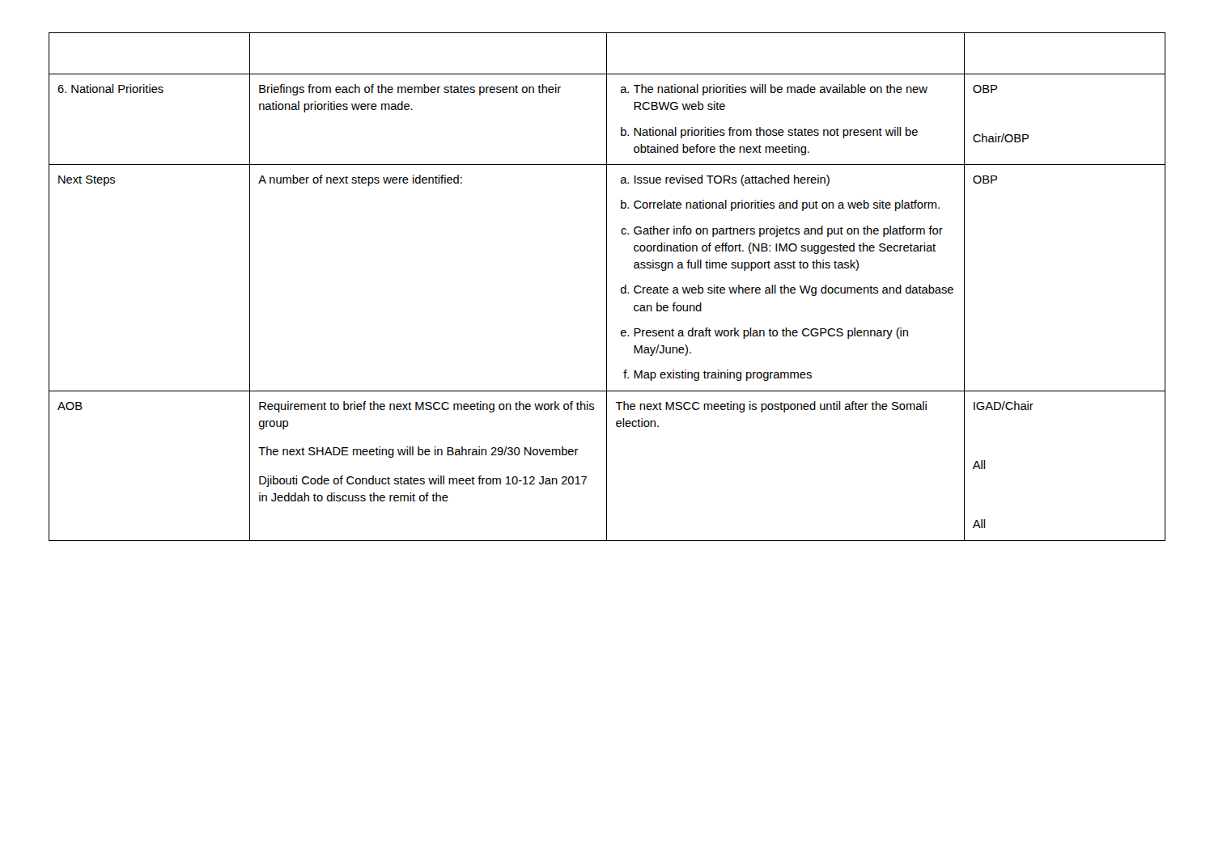| 6. National Priorities | Briefings from each of the member states present on their national priorities were made. | The national priorities will be made available on the new RCBWG web site National priorities from those states not present will be obtained before the next meeting. | OBP Chair/OBP |
| Next Steps | A number of next steps were identified: | Issue revised TORs (attached herein) Correlate national priorities and put on a web site platform. Gather info on partners projetcs and put on the platform for coordination of effort. (NB: IMO suggested the Secretariat assisgn a full time support asst to this task) Create a web site where all the Wg documents and database can be found Present a draft work plan to the CGPCS plennary (in May/June). Map existing training programmes | OBP |
| AOB | Requirement to brief the next MSCC meeting on the work of this group The next SHADE meeting will be in Bahrain 29/30 November Djibouti Code of Conduct states will meet from 10-12 Jan 2017 in Jeddah to discuss the remit of the | The next MSCC meeting is postponed until after the Somali election. | IGAD/Chair All All |